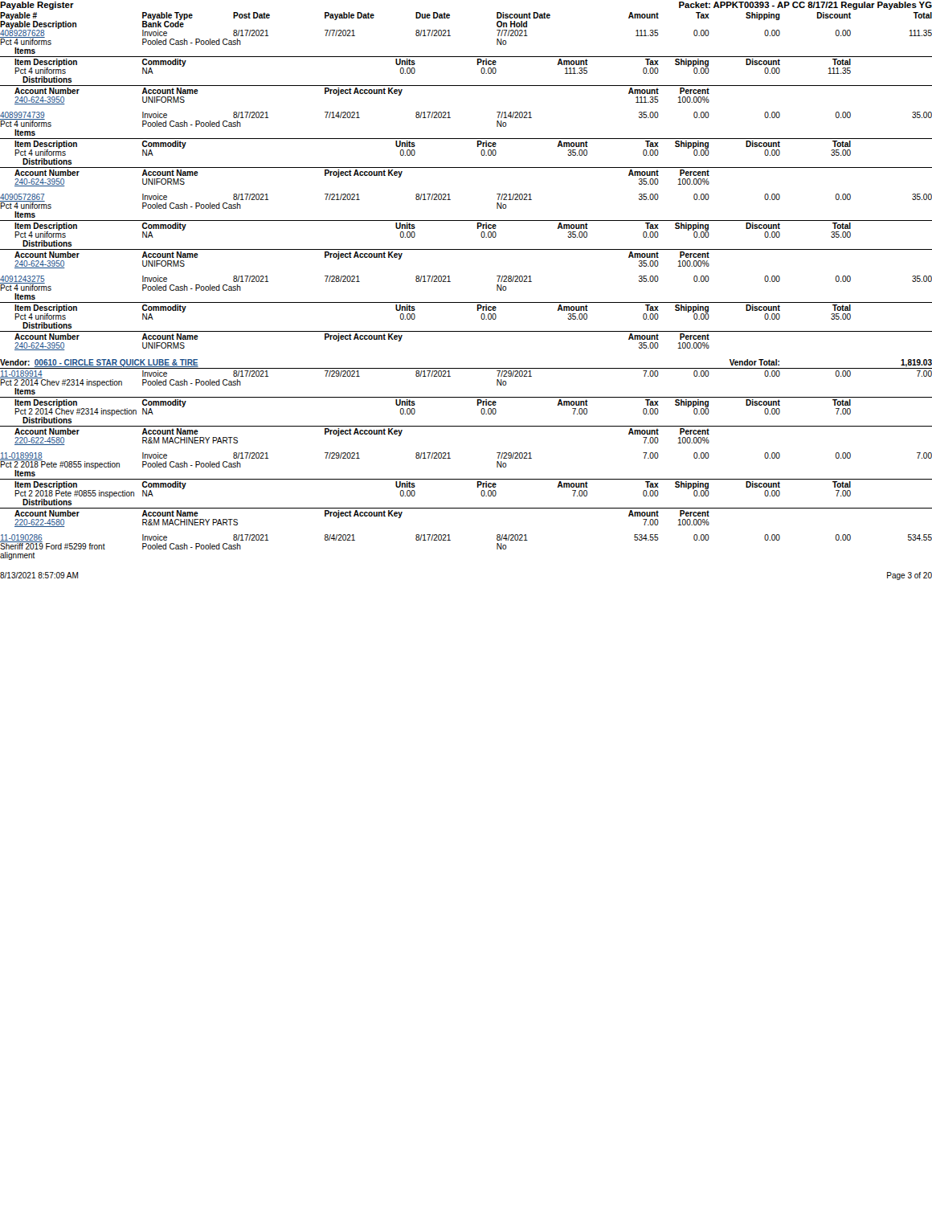Payable Register
Packet: APPKT00393 - AP CC 8/17/21 Regular Payables YG
| Payable # | Payable Type | Post Date | Payable Date | Due Date | Discount Date | Amount | Tax | Shipping | Discount | Total |
| Payable Description | Bank Code | | | | On Hold | | | | | |
| 4089287628 | Invoice | 8/17/2021 | 7/7/2021 | 8/17/2021 | 7/7/2021 | 111.35 | 0.00 | 0.00 | 0.00 | 111.35 |
| Pct 4 uniforms | Pooled Cash - Pooled Cash | No | |
| Items |
| Item Description | Commodity | | Units | Price | Amount | Tax | Shipping | Discount | Total | |
| Pct 4 uniforms | NA | | 0.00 | 0.00 | 111.35 | 0.00 | 0.00 | 0.00 | 111.35 | |
| Distributions |
| Account Number | Account Name | Project Account Key | Amount | Percent | |
| 240-624-3950 | UNIFORMS | | 111.35 | 100.00% | |
| 4089974739 | Invoice | 8/17/2021 | 7/14/2021 | 8/17/2021 | 7/14/2021 | 35.00 | 0.00 | 0.00 | 0.00 | 35.00 |
| Pct 4 uniforms | Pooled Cash - Pooled Cash | No | |
| Items |
| Item Description | Commodity | | Units | Price | Amount | Tax | Shipping | Discount | Total | |
| Pct 4 uniforms | NA | | 0.00 | 0.00 | 35.00 | 0.00 | 0.00 | 0.00 | 35.00 | |
| Distributions |
| Account Number | Account Name | Project Account Key | Amount | Percent | |
| 240-624-3950 | UNIFORMS | | 35.00 | 100.00% | |
| 4090572867 | Invoice | 8/17/2021 | 7/21/2021 | 8/17/2021 | 7/21/2021 | 35.00 | 0.00 | 0.00 | 0.00 | 35.00 |
| Pct 4 uniforms | Pooled Cash - Pooled Cash | No | |
| Items |
| Item Description | Commodity | | Units | Price | Amount | Tax | Shipping | Discount | Total | |
| Pct 4 uniforms | NA | | 0.00 | 0.00 | 35.00 | 0.00 | 0.00 | 0.00 | 35.00 | |
| Distributions |
| Account Number | Account Name | Project Account Key | Amount | Percent | |
| 240-624-3950 | UNIFORMS | | 35.00 | 100.00% | |
| 4091243275 | Invoice | 8/17/2021 | 7/28/2021 | 8/17/2021 | 7/28/2021 | 35.00 | 0.00 | 0.00 | 0.00 | 35.00 |
| Pct 4 uniforms | Pooled Cash - Pooled Cash | No | |
| Items |
| Item Description | Commodity | | Units | Price | Amount | Tax | Shipping | Discount | Total | |
| Pct 4 uniforms | NA | | 0.00 | 0.00 | 35.00 | 0.00 | 0.00 | 0.00 | 35.00 | |
| Distributions |
| Account Number | Account Name | Project Account Key | Amount | Percent | |
| 240-624-3950 | UNIFORMS | | 35.00 | 100.00% | |
| Vendor: 00610 - CIRCLE STAR QUICK LUBE & TIRE | Vendor Total: | 1,819.03 |
| 11-0189914 | Invoice | 8/17/2021 | 7/29/2021 | 8/17/2021 | 7/29/2021 | 7.00 | 0.00 | 0.00 | 0.00 | 7.00 |
| Pct 2 2014 Chev #2314 inspection | Pooled Cash - Pooled Cash | No | |
| Items |
| Item Description | Commodity | | Units | Price | Amount | Tax | Shipping | Discount | Total | |
| Pct 2 2014 Chev #2314 inspection | NA | | 0.00 | 0.00 | 7.00 | 0.00 | 0.00 | 0.00 | 7.00 | |
| Distributions |
| Account Number | Account Name | Project Account Key | Amount | Percent | |
| 220-622-4580 | R&M MACHINERY PARTS | | 7.00 | 100.00% | |
| 11-0189918 | Invoice | 8/17/2021 | 7/29/2021 | 8/17/2021 | 7/29/2021 | 7.00 | 0.00 | 0.00 | 0.00 | 7.00 |
| Pct 2 2018 Pete #0855 inspection | Pooled Cash - Pooled Cash | No | |
| Items |
| Item Description | Commodity | | Units | Price | Amount | Tax | Shipping | Discount | Total | |
| Pct 2 2018 Pete #0855 inspection | NA | | 0.00 | 0.00 | 7.00 | 0.00 | 0.00 | 0.00 | 7.00 | |
| Distributions |
| Account Number | Account Name | Project Account Key | Amount | Percent | |
| 220-622-4580 | R&M MACHINERY PARTS | | 7.00 | 100.00% | |
| 11-0190286 | Invoice | 8/17/2021 | 8/4/2021 | 8/17/2021 | 8/4/2021 | 534.55 | 0.00 | 0.00 | 0.00 | 534.55 |
| Sheriff 2019 Ford #5299 front alignment | Pooled Cash - Pooled Cash | No | |
8/13/2021 8:57:09 AM
Page 3 of 20